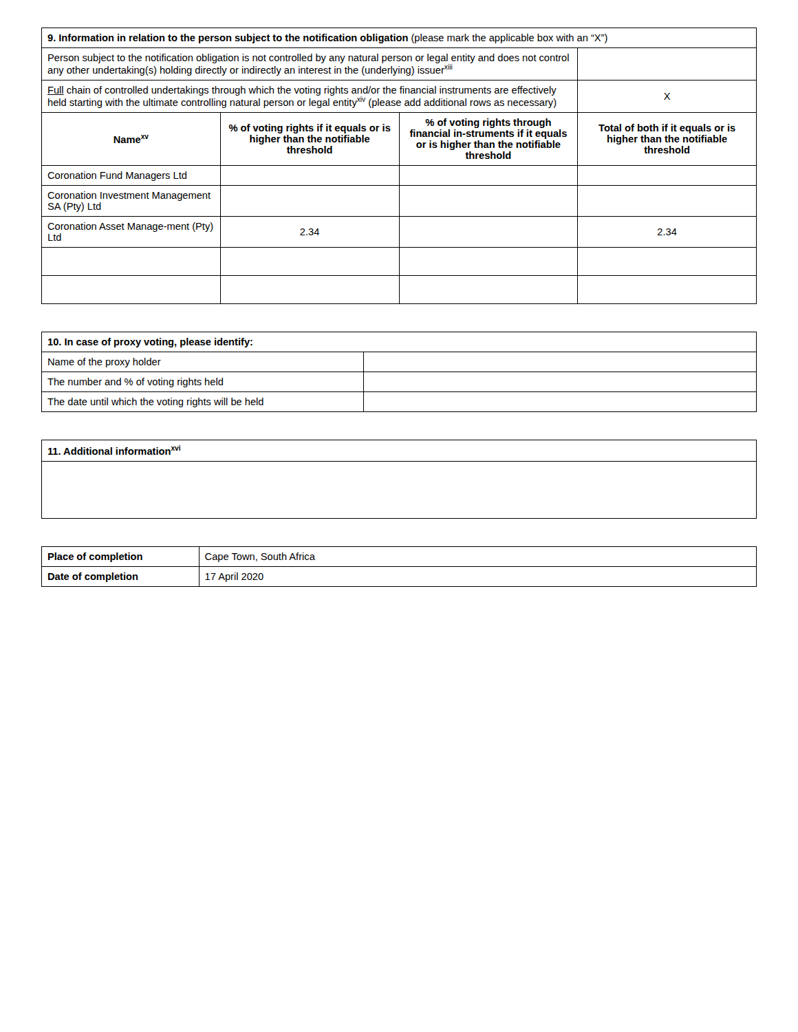| 9. Information in relation to the person subject to the notification obligation (please mark the applicable box with an “X”) |
| Person subject to the notification obligation is not controlled by any natural person or legal entity and does not control any other undertaking(s) holding directly or indirectly an interest in the (underlying) issuer xiii | |
| Full chain of controlled undertakings through which the voting rights and/or the financial instruments are effectively held starting with the ultimate controlling natural person or legal entity xiv (please add additional rows as necessary) | X |
| Name xv | % of voting rights if it equals or is higher than the notifiable threshold | % of voting rights through financial in-struments if it equals or is higher than the notifiable threshold | Total of both if it equals or is higher than the notifiable threshold |
| Coronation Fund Managers Ltd | | | |
| Coronation Investment Management SA (Pty) Ltd | | | |
| Coronation Asset Manage-ment (Pty) Ltd | 2.34 | | 2.34 |
| 10. In case of proxy voting, please identify: |
| Name of the proxy holder | |
| The number and % of voting rights held | |
| The date until which the voting rights will be held | |
| 11. Additional information xvi |
| Place of completion | Cape Town, South Africa |
| Date of completion | 17 April 2020 |